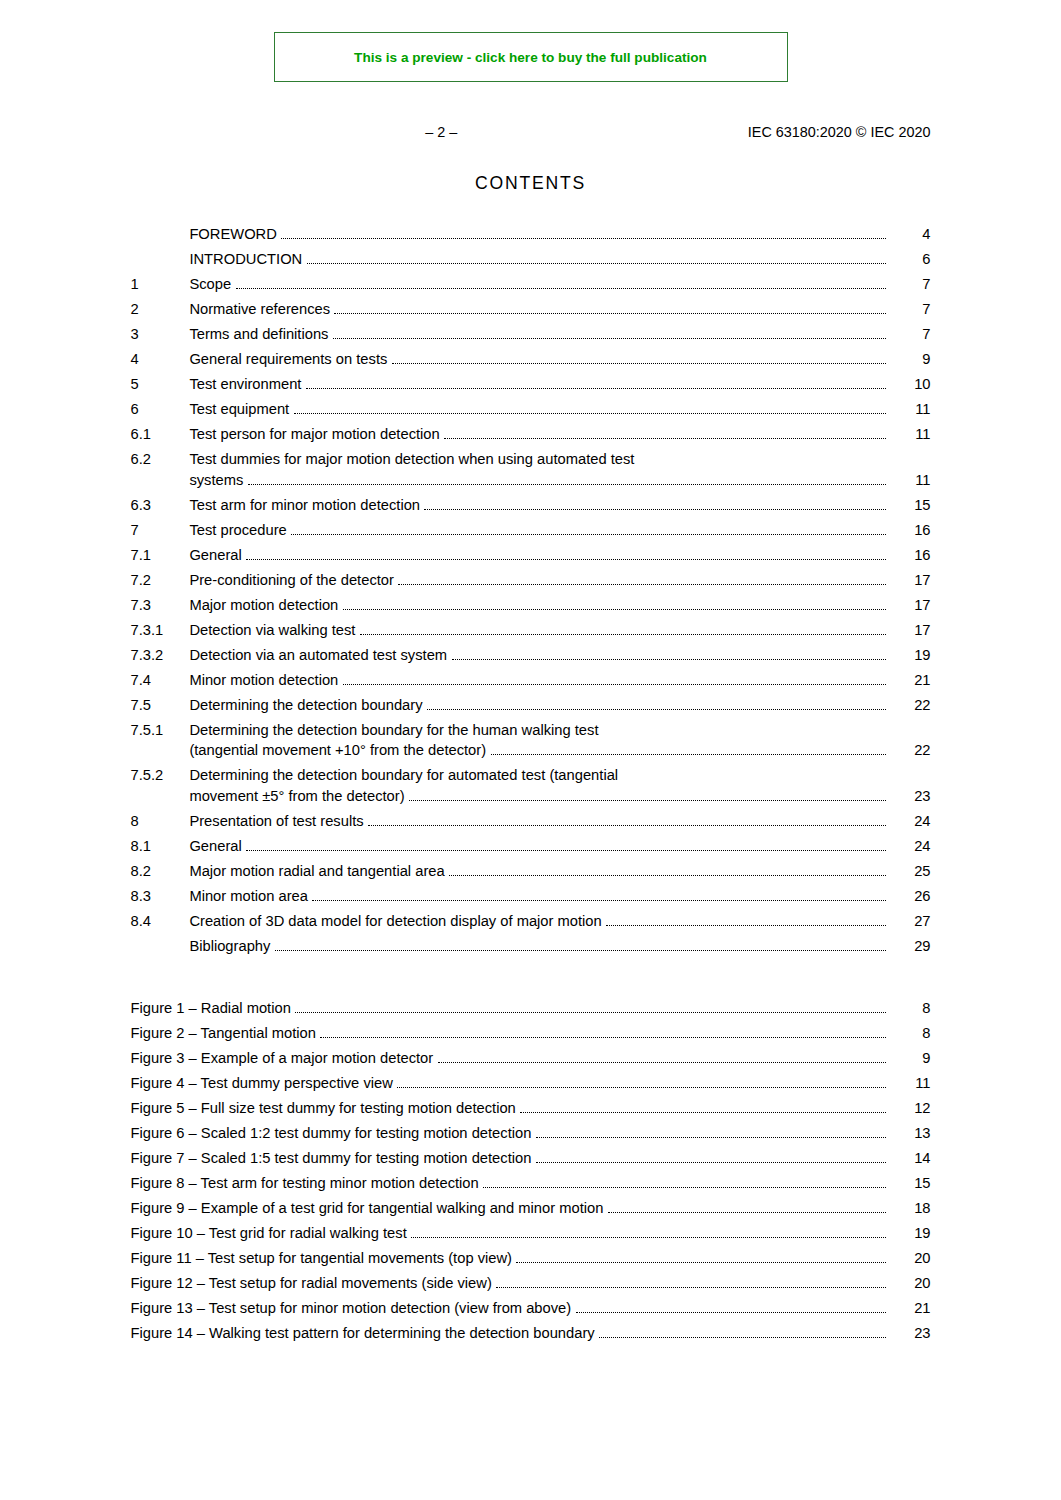This is a preview - click here to buy the full publication
– 2 – IEC 63180:2020 © IEC 2020
CONTENTS
| | FOREWORD | 4 |
| | INTRODUCTION | 6 |
| 1 | Scope | 7 |
| 2 | Normative references | 7 |
| 3 | Terms and definitions | 7 |
| 4 | General requirements on tests | 9 |
| 5 | Test environment | 10 |
| 6 | Test equipment | 11 |
| 6.1 | Test person for major motion detection | 11 |
| 6.2 | Test dummies for major motion detection when using automated test systems | 11 |
| 6.3 | Test arm for minor motion detection | 15 |
| 7 | Test procedure | 16 |
| 7.1 | General | 16 |
| 7.2 | Pre-conditioning of the detector | 17 |
| 7.3 | Major motion detection | 17 |
| 7.3.1 | Detection via walking test | 17 |
| 7.3.2 | Detection via an automated test system | 19 |
| 7.4 | Minor motion detection | 21 |
| 7.5 | Determining the detection boundary | 22 |
| 7.5.1 | Determining the detection boundary for the human walking test (tangential movement +10° from the detector) | 22 |
| 7.5.2 | Determining the detection boundary for automated test (tangential movement ±5° from the detector) | 23 |
| 8 | Presentation of test results | 24 |
| 8.1 | General | 24 |
| 8.2 | Major motion radial and tangential area | 25 |
| 8.3 | Minor motion area | 26 |
| 8.4 | Creation of 3D data model for detection display of major motion | 27 |
| | Bibliography | 29 |
| Figure 1 – Radial motion | 8 |
| Figure 2 – Tangential motion | 8 |
| Figure 3 – Example of a major motion detector | 9 |
| Figure 4 – Test dummy perspective view | 11 |
| Figure 5 – Full size test dummy for testing motion detection | 12 |
| Figure 6 – Scaled 1:2 test dummy for testing motion detection | 13 |
| Figure 7 – Scaled 1:5 test dummy for testing motion detection | 14 |
| Figure 8 – Test arm for testing minor motion detection | 15 |
| Figure 9 – Example of a test grid for tangential walking and minor motion | 18 |
| Figure 10 – Test grid for radial walking test | 19 |
| Figure 11 – Test setup for tangential movements (top view) | 20 |
| Figure 12 – Test setup for radial movements (side view) | 20 |
| Figure 13 – Test setup for minor motion detection (view from above) | 21 |
| Figure 14 – Walking test pattern for determining the detection boundary | 23 |